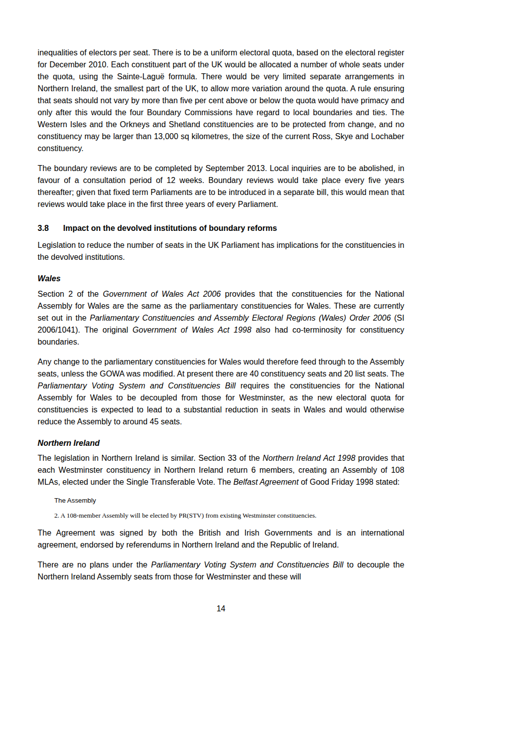inequalities of electors per seat. There is to be a uniform electoral quota, based on the electoral register for December 2010. Each constituent part of the UK would be allocated a number of whole seats under the quota, using the Sainte-Laguë formula. There would be very limited separate arrangements in Northern Ireland, the smallest part of the UK, to allow more variation around the quota. A rule ensuring that seats should not vary by more than five per cent above or below the quota would have primacy and only after this would the four Boundary Commissions have regard to local boundaries and ties. The Western Isles and the Orkneys and Shetland constituencies are to be protected from change, and no constituency may be larger than 13,000 sq kilometres, the size of the current Ross, Skye and Lochaber constituency.
The boundary reviews are to be completed by September 2013. Local inquiries are to be abolished, in favour of a consultation period of 12 weeks. Boundary reviews would take place every five years thereafter; given that fixed term Parliaments are to be introduced in a separate bill, this would mean that reviews would take place in the first three years of every Parliament.
3.8 Impact on the devolved institutions of boundary reforms
Legislation to reduce the number of seats in the UK Parliament has implications for the constituencies in the devolved institutions.
Wales
Section 2 of the Government of Wales Act 2006 provides that the constituencies for the National Assembly for Wales are the same as the parliamentary constituencies for Wales. These are currently set out in the Parliamentary Constituencies and Assembly Electoral Regions (Wales) Order 2006 (SI 2006/1041). The original Government of Wales Act 1998 also had co-terminosity for constituency boundaries.
Any change to the parliamentary constituencies for Wales would therefore feed through to the Assembly seats, unless the GOWA was modified. At present there are 40 constituency seats and 20 list seats. The Parliamentary Voting System and Constituencies Bill requires the constituencies for the National Assembly for Wales to be decoupled from those for Westminster, as the new electoral quota for constituencies is expected to lead to a substantial reduction in seats in Wales and would otherwise reduce the Assembly to around 45 seats.
Northern Ireland
The legislation in Northern Ireland is similar. Section 33 of the Northern Ireland Act 1998 provides that each Westminster constituency in Northern Ireland return 6 members, creating an Assembly of 108 MLAs, elected under the Single Transferable Vote. The Belfast Agreement of Good Friday 1998 stated:
The Assembly
2. A 108-member Assembly will be elected by PR(STV) from existing Westminster constituencies.
The Agreement was signed by both the British and Irish Governments and is an international agreement, endorsed by referendums in Northern Ireland and the Republic of Ireland.
There are no plans under the Parliamentary Voting System and Constituencies Bill to decouple the Northern Ireland Assembly seats from those for Westminster and these will
14